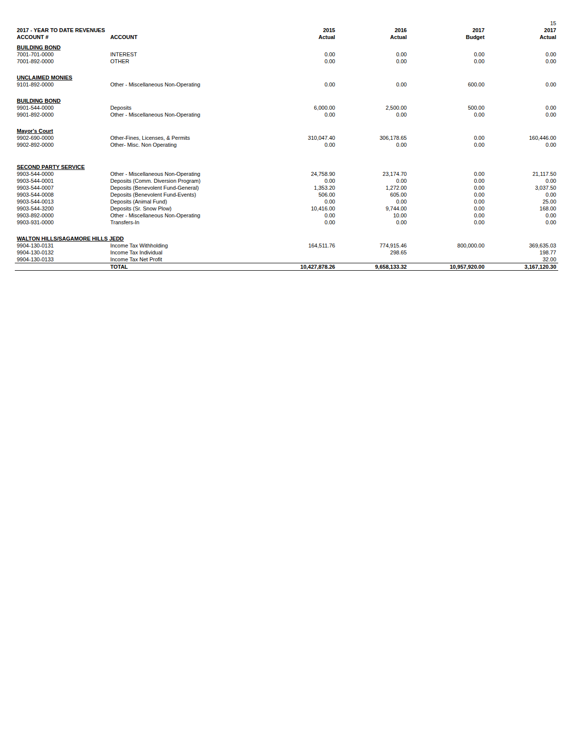| | | | | 15 |
| --- | --- | --- | --- | --- |
| 2017 - YEAR TO DATE REVENUES | | 2015 | 2016 | 2017 | 2017 |
| ACCOUNT # | ACCOUNT | Actual | Actual | Budget | Actual |
| BUILDING BOND |
| 7001-701-0000 | INTEREST | 0.00 | 0.00 | 0.00 | 0.00 |
| 7001-892-0000 | OTHER | 0.00 | 0.00 | 0.00 | 0.00 |
| UNCLAIMED MONIES |
| 9101-892-0000 | Other - Miscellaneous Non-Operating | 0.00 | 0.00 | 600.00 | 0.00 |
| BUILDING BOND |
| 9901-544-0000 | Deposits | 6,000.00 | 2,500.00 | 500.00 | 0.00 |
| 9901-892-0000 | Other - Miscellaneous Non-Operating | 0.00 | 0.00 | 0.00 | 0.00 |
| Mayor's Court |
| 9902-690-0000 | Other-Fines, Licenses, & Permits | 310,047.40 | 306,178.65 | 0.00 | 160,446.00 |
| 9902-892-0000 | Other- Misc. Non Operating | 0.00 | 0.00 | 0.00 | 0.00 |
| SECOND PARTY SERVICE |
| 9903-544-0000 | Other - Miscellaneous Non-Operating | 24,758.90 | 23,174.70 | 0.00 | 21,117.50 |
| 9903-544-0001 | Deposits (Comm. Diversion Program) | 0.00 | 0.00 | 0.00 | 0.00 |
| 9903-544-0007 | Deposits (Benevolent Fund-General) | 1,353.20 | 1,272.00 | 0.00 | 3,037.50 |
| 9903-544-0008 | Deposits (Benevolent Fund-Events) | 506.00 | 605.00 | 0.00 | 0.00 |
| 9903-544-0013 | Deposits (Animal Fund) | 0.00 | 0.00 | 0.00 | 25.00 |
| 9903-544-3200 | Deposits (Sr. Snow Plow) | 10,416.00 | 9,744.00 | 0.00 | 168.00 |
| 9903-892-0000 | Other - Miscellaneous Non-Operating | 0.00 | 10.00 | 0.00 | 0.00 |
| 9903-931-0000 | Transfers-In | 0.00 | 0.00 | 0.00 | 0.00 |
| WALTON HILLS/SAGAMORE HILLS JEDD |
| 9904-130-0131 | Income Tax Withholding | 164,511.76 | 774,915.46 | 800,000.00 | 369,635.03 |
| 9904-130-0132 | Income Tax Individual | | 298.65 | | 198.77 |
| 9904-130-0133 | Income Tax Net Profit | | | | 32.00 |
| | TOTAL | 10,427,878.26 | 9,658,133.32 | 10,957,920.00 | 3,167,120.30 |